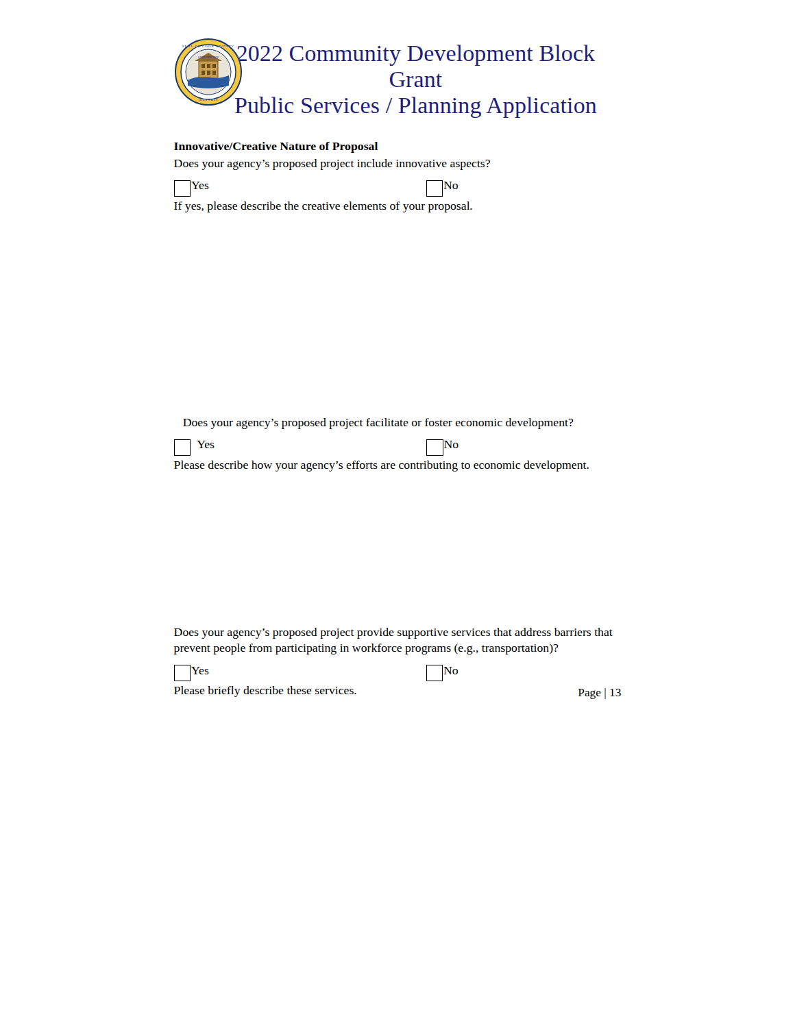JANUARY 1876 SEAL OF COOK COUNTY ILLINOIS
2022 Community Development Block Grant
Public Services / Planning Application
Innovative/Creative Nature of Proposal
Does your agency’s proposed project include innovative aspects?
Yes
No
If yes, please describe the creative elements of your proposal.
Does your agency’s proposed project facilitate or foster economic development?
Yes
No
Please describe how your agency’s efforts are contributing to economic development.
Does your agency’s proposed project provide supportive services that address barriers that prevent people from participating in workforce programs (e.g., transportation)?
Yes
No
Please briefly describe these services.
Page | 13